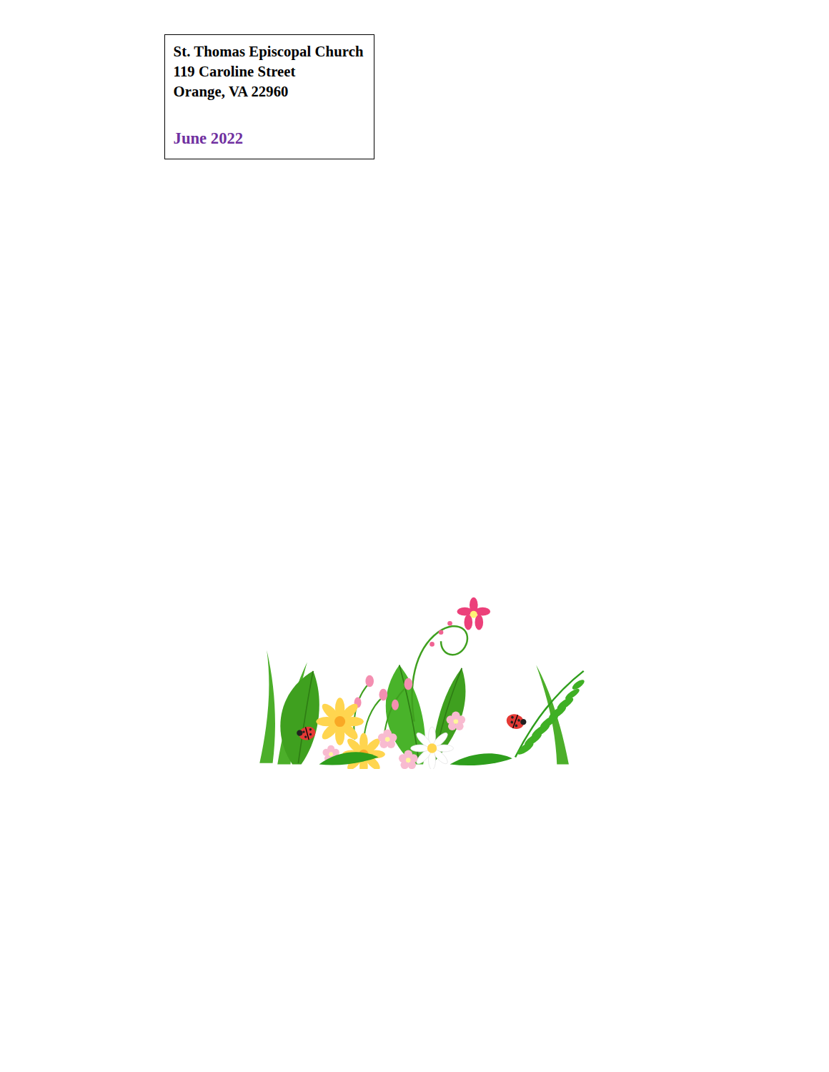St. Thomas Episcopal Church
119 Caroline Street
Orange, VA 22960
June 2022